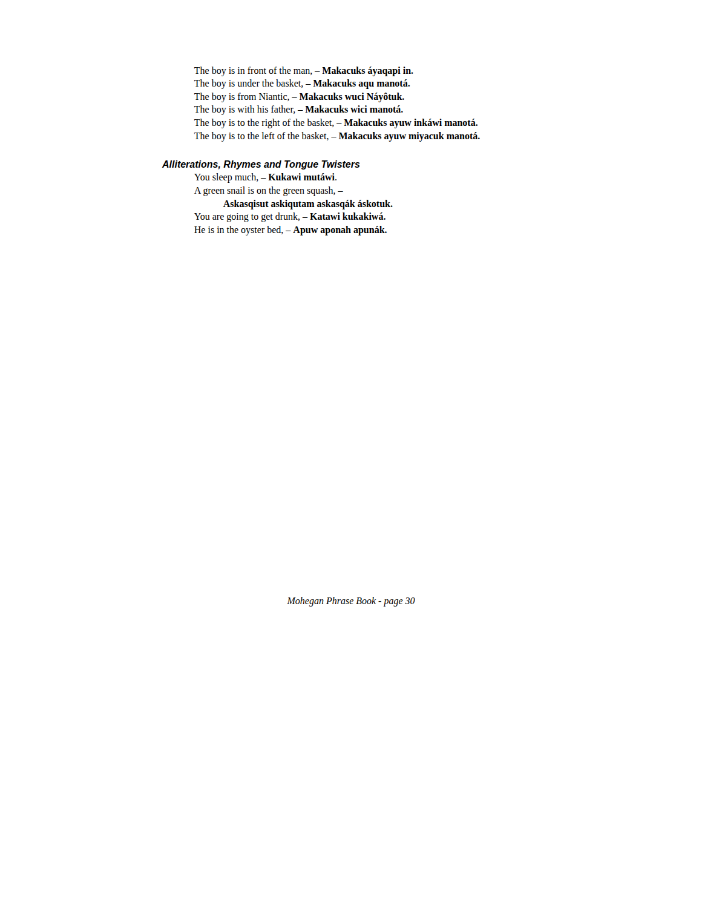The boy is in front of the man, – Makacuks áyaqapi in.
The boy is under the basket, – Makacuks aqu manotá.
The boy is from Niantic, – Makacuks wuci Náyôtuk.
The boy is with his father, – Makacuks wici manotá.
The boy is to the right of the basket, – Makacuks ayuw inkáwi manotá.
The boy is to the left of the basket, – Makacuks ayuw miyacuk manotá.
Alliterations, Rhymes and Tongue Twisters
You sleep much, – Kukawi mutáwi.
A green snail is on the green squash, –
Askasqisut askiqutam askasqák áskotuk.
You are going to get drunk, – Katawi kukakiwá.
He is in the oyster bed, – Apuw aponah apunák.
Mohegan Phrase Book - page 30